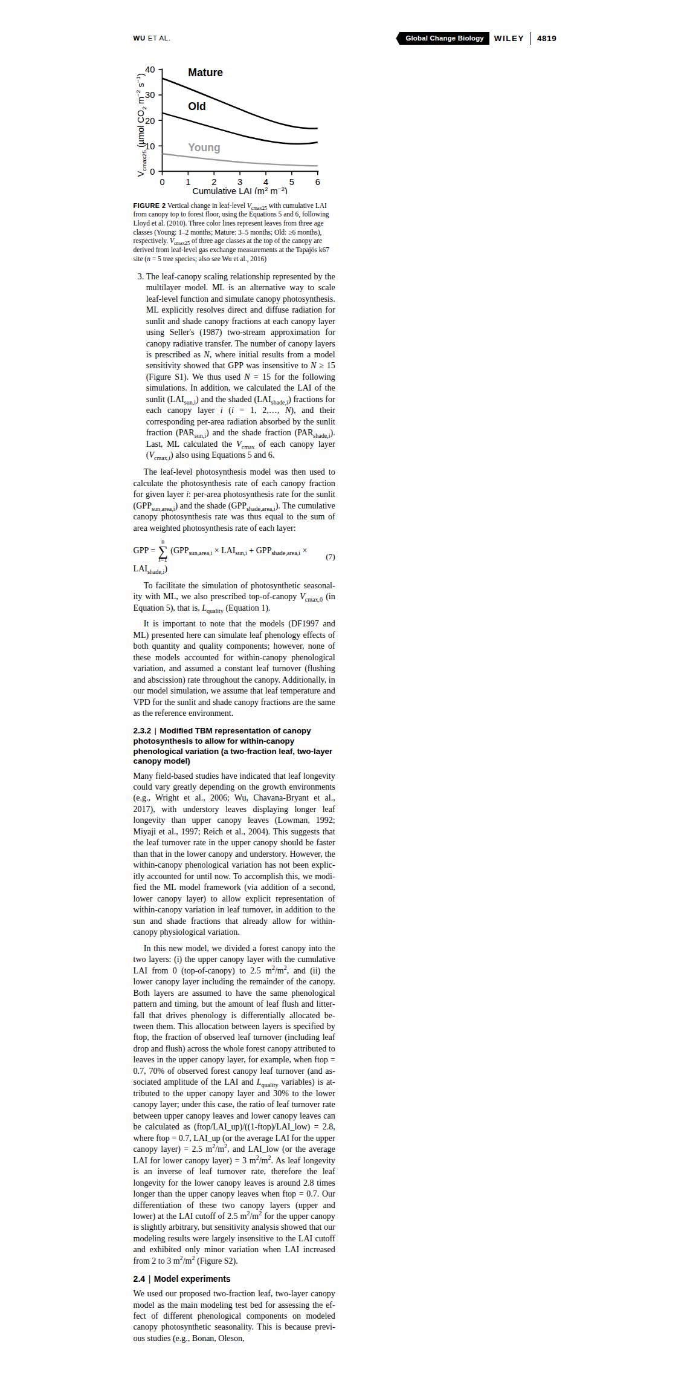WU ET AL.
Global Change Biology
WILEY
4819
0 10 20 30 40 0 1 2 3 4 5 6 Mature Old Young Vcmax25 (µmol CO2 m−2 s−1) Cumulative LAI (m2 m−2)
FIGURE 2 Vertical change in leaf-level Vcmax25 with cumulative LAI from canopy top to forest floor, using the Equations 5 and 6, following Lloyd et al. (2010). Three color lines represent leaves from three age classes (Young: 1–2 months; Mature: 3–5 months; Old: ≥6 months), respectively. Vcmax25 of three age classes at the top of the canopy are derived from leaf-level gas exchange measurements at the Tapajós k67 site (n = 5 tree species; also see Wu et al., 2016)
The leaf-canopy scaling relationship represented by the multilayer model. ML is an alternative way to scale leaf-level function and simulate canopy photosynthesis. ML explicitly resolves direct and diffuse radiation for sunlit and shade canopy fractions at each canopy layer using Seller's (1987) two-stream approximation for canopy radiative transfer. The number of canopy layers is prescribed as N, where initial results from a model sensitivity showed that GPP was insensitive to N ≥ 15 (Figure S1). We thus used N = 15 for the following simulations. In addition, we calculated the LAI of the sunlit (LAIsun,i) and the shaded (LAIshade,i) fractions for each canopy layer i (i = 1, 2,…, N), and their corresponding per-area radiation absorbed by the sunlit fraction (PARsun,i) and the shade fraction (PARshade,i). Last, ML calculated the Vcmax of each canopy layer (Vcmax,i) also using Equations 5 and 6.
The leaf-level photosynthesis model was then used to calculate the photosynthesis rate of each canopy fraction for given layer i: per-area photosynthesis rate for the sunlit (GPPsun,area,i) and the shade (GPPshade,area,i). The cumulative canopy photosynthesis rate was thus equal to the sum of area weighted photosynthesis rate of each layer:
GPP = n∑i=1 (GPPsun,area,i × LAIsun,i + GPPshade,area,i × LAIshade,i)
(7)
To facilitate the simulation of photosynthetic seasonality with ML, we also prescribed top-of-canopy Vcmax,0 (in Equation 5), that is, Lquality (Equation 1).
It is important to note that the models (DF1997 and ML) presented here can simulate leaf phenology effects of both quantity and quality components; however, none of these models accounted for within-canopy phenological variation, and assumed a constant leaf turnover (flushing and abscission) rate throughout the canopy. Additionally, in our model simulation, we assume that leaf temperature and VPD for the sunlit and shade canopy fractions are the same as the reference environment.
2.3.2 | Modified TBM representation of canopy photosynthesis to allow for within-canopy phenological variation (a two-fraction leaf, two-layer canopy model)
Many field-based studies have indicated that leaf longevity could vary greatly depending on the growth environments (e.g., Wright et al., 2006; Wu, Chavana-Bryant et al., 2017), with understory leaves displaying longer leaf longevity than upper canopy leaves (Lowman, 1992; Miyaji et al., 1997; Reich et al., 2004). This suggests that the leaf turnover rate in the upper canopy should be faster than that in the lower canopy and understory. However, the within-canopy phenological variation has not been explicitly accounted for until now. To accomplish this, we modified the ML model framework (via addition of a second, lower canopy layer) to allow explicit representation of within-canopy variation in leaf turnover, in addition to the sun and shade fractions that already allow for within-canopy physiological variation.
In this new model, we divided a forest canopy into the two layers: (i) the upper canopy layer with the cumulative LAI from 0 (top-of-canopy) to 2.5 m2/m2, and (ii) the lower canopy layer including the remainder of the canopy. Both layers are assumed to have the same phenological pattern and timing, but the amount of leaf flush and litterfall that drives phenology is differentially allocated between them. This allocation between layers is specified by ftop, the fraction of observed leaf turnover (including leaf drop and flush) across the whole forest canopy attributed to leaves in the upper canopy layer, for example, when ftop = 0.7, 70% of observed forest canopy leaf turnover (and associated amplitude of the LAI and Lquality variables) is attributed to the upper canopy layer and 30% to the lower canopy layer; under this case, the ratio of leaf turnover rate between upper canopy leaves and lower canopy leaves can be calculated as (ftop/LAI_up)/((1-ftop)/LAI_low) = 2.8, where ftop = 0.7, LAI_up (or the average LAI for the upper canopy layer) = 2.5 m2/m2, and LAI_low (or the average LAI for lower canopy layer) = 3 m2/m2. As leaf longevity is an inverse of leaf turnover rate, therefore the leaf longevity for the lower canopy leaves is around 2.8 times longer than the upper canopy leaves when ftop = 0.7. Our differentiation of these two canopy layers (upper and lower) at the LAI cutoff of 2.5 m2/m2 for the upper canopy is slightly arbitrary, but sensitivity analysis showed that our modeling results were largely insensitive to the LAI cutoff and exhibited only minor variation when LAI increased from 2 to 3 m2/m2 (Figure S2).
2.4 | Model experiments
We used our proposed two-fraction leaf, two-layer canopy model as the main modeling test bed for assessing the effect of different phenological components on modeled canopy photosynthetic seasonality. This is because previous studies (e.g., Bonan, Oleson,